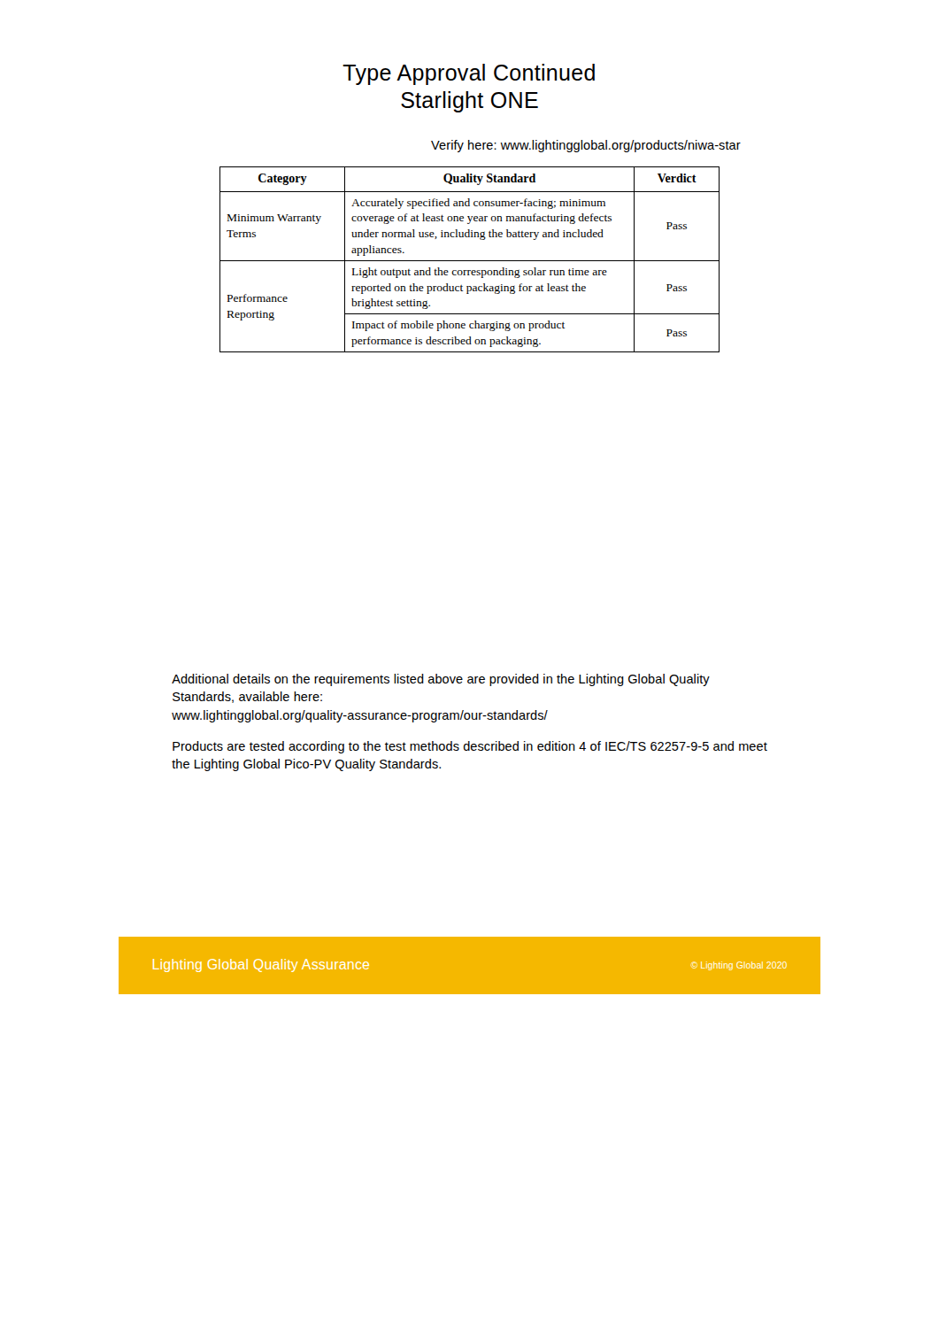Type Approval Continued
Starlight ONE
Verify here: www.lightingglobal.org/products/niwa-star
| Category | Quality Standard | Verdict |
| --- | --- | --- |
| Minimum Warranty Terms | Accurately specified and consumer-facing; minimum coverage of at least one year on manufacturing defects under normal use, including the battery and included appliances. | Pass |
| Performance Reporting | Light output and the corresponding solar run time are reported on the product packaging for at least the brightest setting. | Pass |
| Impact of mobile phone charging on product performance is described on packaging. | Pass |
Additional details on the requirements listed above are provided in the Lighting Global Quality Standards, available here:
www.lightingglobal.org/quality-assurance-program/our-standards/
Products are tested according to the test methods described in edition 4 of IEC/TS 62257-9-5 and meet the Lighting Global Pico-PV Quality Standards.
Lighting Global Quality Assurance
© Lighting Global 2020